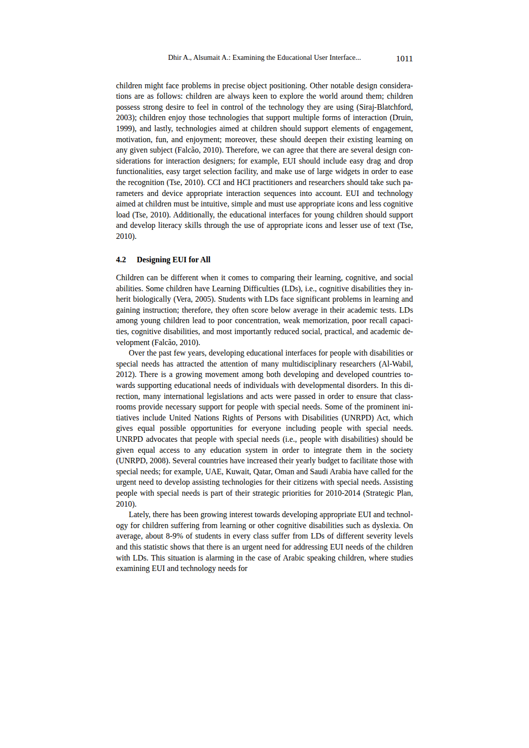Dhir A., Alsumait A.: Examining the Educational User Interface... 1011
children might face problems in precise object positioning. Other notable design considerations are as follows: children are always keen to explore the world around them; children possess strong desire to feel in control of the technology they are using (Siraj-Blatchford, 2003); children enjoy those technologies that support multiple forms of interaction (Druin, 1999), and lastly, technologies aimed at children should support elements of engagement, motivation, fun, and enjoyment; moreover, these should deepen their existing learning on any given subject (Falcão, 2010). Therefore, we can agree that there are several design considerations for interaction designers; for example, EUI should include easy drag and drop functionalities, easy target selection facility, and make use of large widgets in order to ease the recognition (Tse, 2010). CCI and HCI practitioners and researchers should take such parameters and device appropriate interaction sequences into account. EUI and technology aimed at children must be intuitive, simple and must use appropriate icons and less cognitive load (Tse, 2010). Additionally, the educational interfaces for young children should support and develop literacy skills through the use of appropriate icons and lesser use of text (Tse, 2010).
4.2 Designing EUI for All
Children can be different when it comes to comparing their learning, cognitive, and social abilities. Some children have Learning Difficulties (LDs), i.e., cognitive disabilities they inherit biologically (Vera, 2005). Students with LDs face significant problems in learning and gaining instruction; therefore, they often score below average in their academic tests. LDs among young children lead to poor concentration, weak memorization, poor recall capacities, cognitive disabilities, and most importantly reduced social, practical, and academic development (Falcão, 2010).
Over the past few years, developing educational interfaces for people with disabilities or special needs has attracted the attention of many multidisciplinary researchers (Al-Wabil, 2012). There is a growing movement among both developing and developed countries towards supporting educational needs of individuals with developmental disorders. In this direction, many international legislations and acts were passed in order to ensure that classrooms provide necessary support for people with special needs. Some of the prominent initiatives include United Nations Rights of Persons with Disabilities (UNRPD) Act, which gives equal possible opportunities for everyone including people with special needs. UNRPD advocates that people with special needs (i.e., people with disabilities) should be given equal access to any education system in order to integrate them in the society (UNRPD, 2008). Several countries have increased their yearly budget to facilitate those with special needs; for example, UAE, Kuwait, Qatar, Oman and Saudi Arabia have called for the urgent need to develop assisting technologies for their citizens with special needs. Assisting people with special needs is part of their strategic priorities for 2010-2014 (Strategic Plan, 2010).
Lately, there has been growing interest towards developing appropriate EUI and technology for children suffering from learning or other cognitive disabilities such as dyslexia. On average, about 8-9% of students in every class suffer from LDs of different severity levels and this statistic shows that there is an urgent need for addressing EUI needs of the children with LDs. This situation is alarming in the case of Arabic speaking children, where studies examining EUI and technology needs for